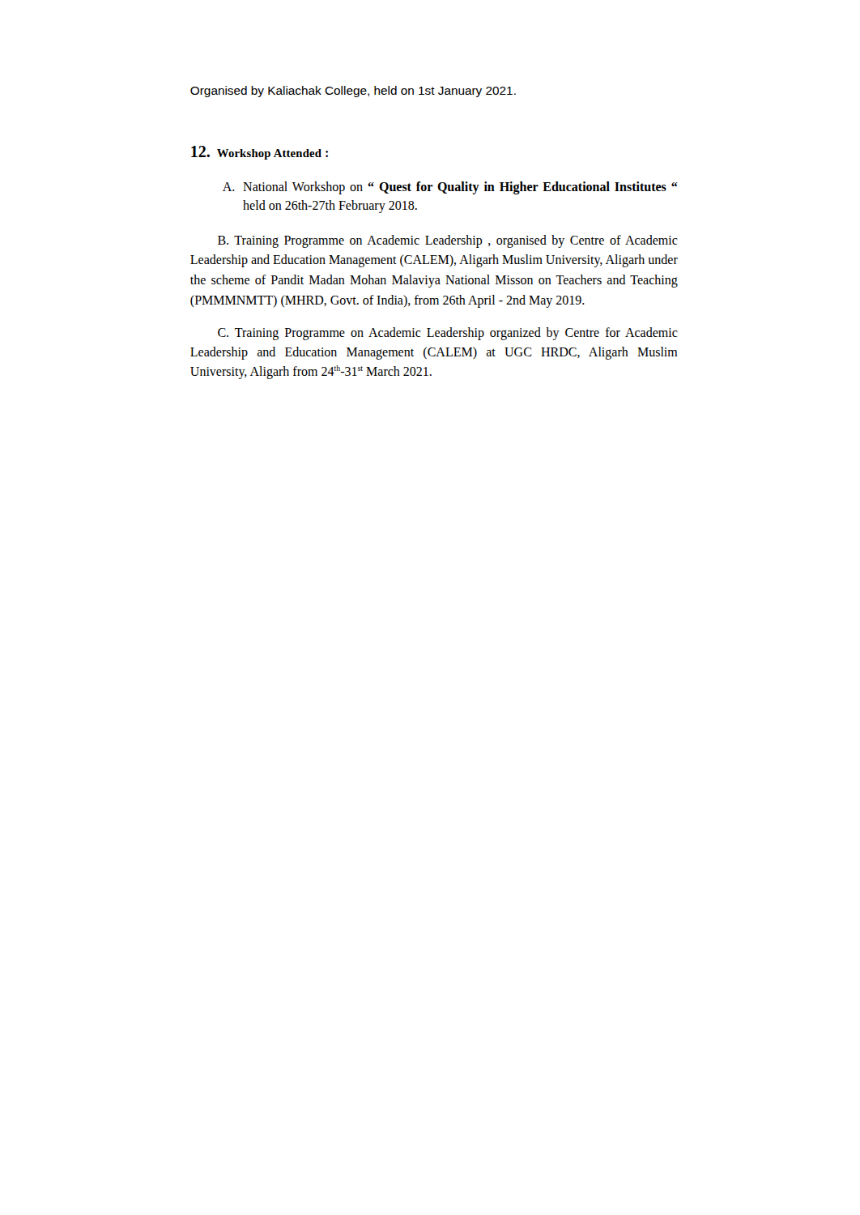Organised by Kaliachak College, held on 1st January 2021.
12. Workshop Attended :
National Workshop on “ Quest for Quality in Higher Educational Institutes “ held on 26th-27th February 2018.
B. Training Programme on Academic Leadership , organised by Centre of Academic Leadership and Education Management (CALEM), Aligarh Muslim University, Aligarh under the scheme of Pandit Madan Mohan Malaviya National Misson on Teachers and Teaching (PMMMNMTT) (MHRD, Govt. of India), from 26th April - 2nd May 2019.
C. Training Programme on Academic Leadership organized by Centre for Academic Leadership and Education Management (CALEM) at UGC HRDC, Aligarh Muslim University, Aligarh from 24th-31st March 2021.